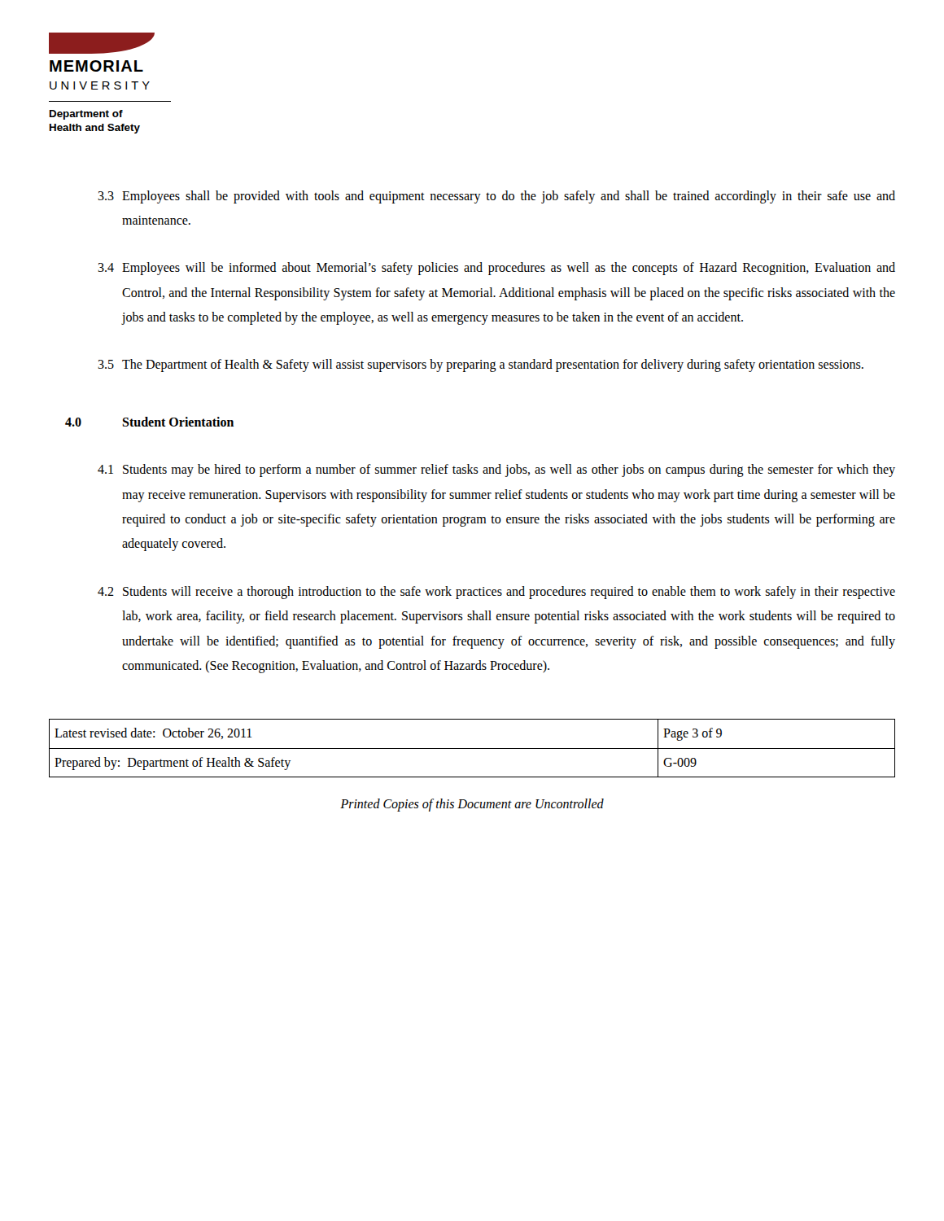MEMORIAL
UNIVERSITY
Department of
Health and Safety
3.3
Employees shall be provided with tools and equipment necessary to do the job safely and shall be trained accordingly in their safe use and maintenance.
3.4
Employees will be informed about Memorial’s safety policies and procedures as well as the concepts of Hazard Recognition, Evaluation and Control, and the Internal Responsibility System for safety at Memorial. Additional emphasis will be placed on the specific risks associated with the jobs and tasks to be completed by the employee, as well as emergency measures to be taken in the event of an accident.
3.5
The Department of Health & Safety will assist supervisors by preparing a standard presentation for delivery during safety orientation sessions.
4.0
Student Orientation
4.1
Students may be hired to perform a number of summer relief tasks and jobs, as well as other jobs on campus during the semester for which they may receive remuneration. Supervisors with responsibility for summer relief students or students who may work part time during a semester will be required to conduct a job or site-specific safety orientation program to ensure the risks associated with the jobs students will be performing are adequately covered.
4.2
Students will receive a thorough introduction to the safe work practices and procedures required to enable them to work safely in their respective lab, work area, facility, or field research placement. Supervisors shall ensure potential risks associated with the work students will be required to undertake will be identified; quantified as to potential for frequency of occurrence, severity of risk, and possible consequences; and fully communicated. (See Recognition, Evaluation, and Control of Hazards Procedure).
| Latest revised date: October 26, 2011 | Page 3 of 9 |
| Prepared by: Department of Health & Safety | G-009 |
Printed Copies of this Document are Uncontrolled